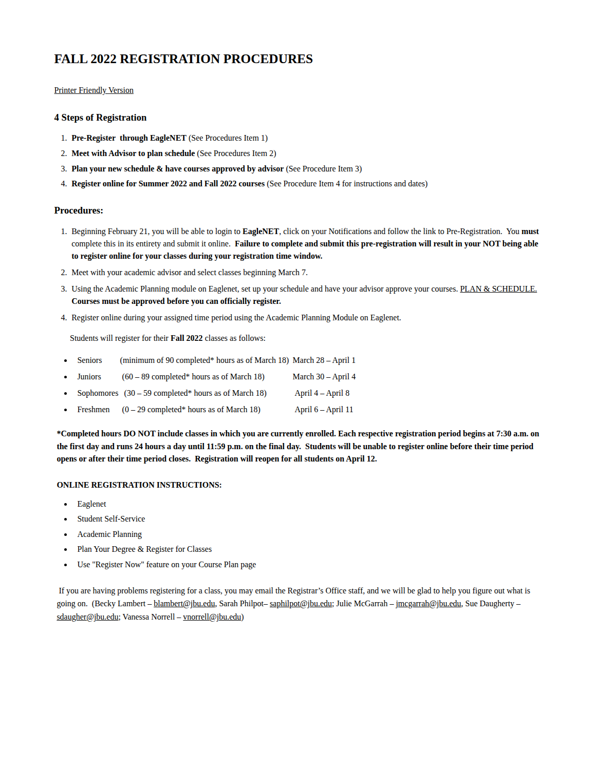FALL 2022 REGISTRATION PROCEDURES
Printer Friendly Version
4 Steps of Registration
Pre-Register through EagleNET (See Procedures Item 1)
Meet with Advisor to plan schedule (See Procedures Item 2)
Plan your new schedule & have courses approved by advisor (See Procedure Item 3)
Register online for Summer 2022 and Fall 2022 courses (See Procedure Item 4 for instructions and dates)
Procedures:
Beginning February 21, you will be able to login to EagleNET, click on your Notifications and follow the link to Pre-Registration. You must complete this in its entirety and submit it online. Failure to complete and submit this pre-registration will result in your NOT being able to register online for your classes during your registration time window.
Meet with your academic advisor and select classes beginning March 7.
Using the Academic Planning module on Eaglenet, set up your schedule and have your advisor approve your courses. PLAN & SCHEDULE. Courses must be approved before you can officially register.
Register online during your assigned time period using the Academic Planning Module on Eaglenet.
Students will register for their Fall 2022 classes as follows:
Seniors(minimum of 90 completed* hours as of March 18) March 28 – April 1
Juniors (60 – 89 completed* hours as of March 18) March 30 – April 4
Sophomores (30 – 59 completed* hours as of March 18) April 4 – April 8
Freshmen (0 – 29 completed* hours as of March 18) April 6 – April 11
*Completed hours DO NOT include classes in which you are currently enrolled. Each respective registration period begins at 7:30 a.m. on the first day and runs 24 hours a day until 11:59 p.m. on the final day. Students will be unable to register online before their time period opens or after their time period closes. Registration will reopen for all students on April 12.
ONLINE REGISTRATION INSTRUCTIONS:
Eaglenet
Student Self-Service
Academic Planning
Plan Your Degree & Register for Classes
Use "Register Now" feature on your Course Plan page
If you are having problems registering for a class, you may email the Registrar’s Office staff, and we will be glad to help you figure out what is going on. (Becky Lambert – blambert@jbu.edu, Sarah Philpot– saphilpot@jbu.edu; Julie McGarrah – jmcgarrah@jbu.edu, Sue Daugherty – sdaugher@jbu.edu; Vanessa Norrell – vnorrell@jbu.edu)